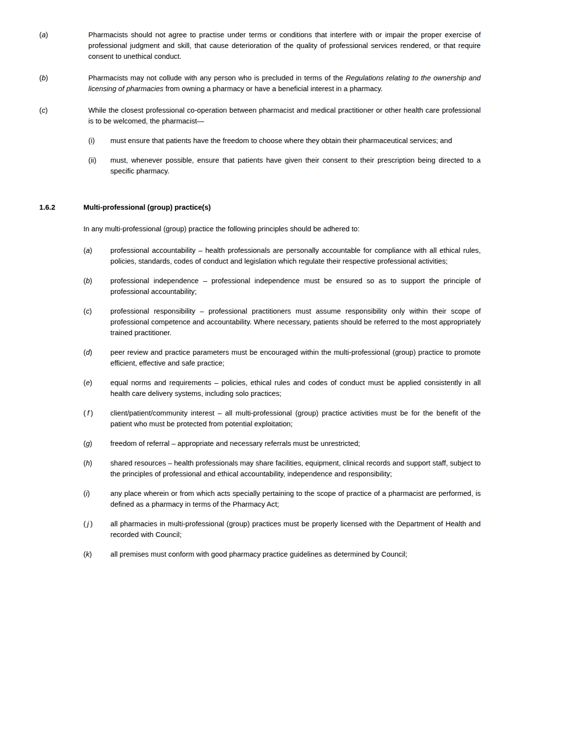(a)
Pharmacists should not agree to practise under terms or conditions that interfere with or impair the proper exercise of professional judgment and skill, that cause deterioration of the quality of professional services rendered, or that require consent to unethical conduct.
(b)
Pharmacists may not collude with any person who is precluded in terms of the Regulations relating to the ownership and licensing of pharmacies from owning a pharmacy or have a beneficial interest in a pharmacy.
(c)
While the closest professional co-operation between pharmacist and medical practitioner or other health care professional is to be welcomed, the pharmacist—
(i)
must ensure that patients have the freedom to choose where they obtain their pharmaceutical services; and
(ii)
must, whenever possible, ensure that patients have given their consent to their prescription being directed to a specific pharmacy.
1.6.2
Multi-professional (group) practice(s)
In any multi-professional (group) practice the following principles should be adhered to:
(a)
professional accountability – health professionals are personally accountable for compliance with all ethical rules, policies, standards, codes of conduct and legislation which regulate their respective professional activities;
(b)
professional independence – professional independence must be ensured so as to support the principle of professional accountability;
(c)
professional responsibility – professional practitioners must assume responsibility only within their scope of professional competence and accountability. Where necessary, patients should be referred to the most appropriately trained practitioner.
(d)
peer review and practice parameters must be encouraged within the multi-professional (group) practice to promote efficient, effective and safe practice;
(e)
equal norms and requirements – policies, ethical rules and codes of conduct must be applied consistently in all health care delivery systems, including solo practices;
( f )
client/patient/community interest – all multi-professional (group) practice activities must be for the benefit of the patient who must be protected from potential exploitation;
(g)
freedom of referral – appropriate and necessary referrals must be unrestricted;
(h)
shared resources – health professionals may share facilities, equipment, clinical records and support staff, subject to the principles of professional and ethical accountability, independence and responsibility;
(i)
any place wherein or from which acts specially pertaining to the scope of practice of a pharmacist are performed, is defined as a pharmacy in terms of the Pharmacy Act;
( j )
all pharmacies in multi-professional (group) practices must be properly licensed with the Department of Health and recorded with Council;
(k)
all premises must conform with good pharmacy practice guidelines as determined by Council;